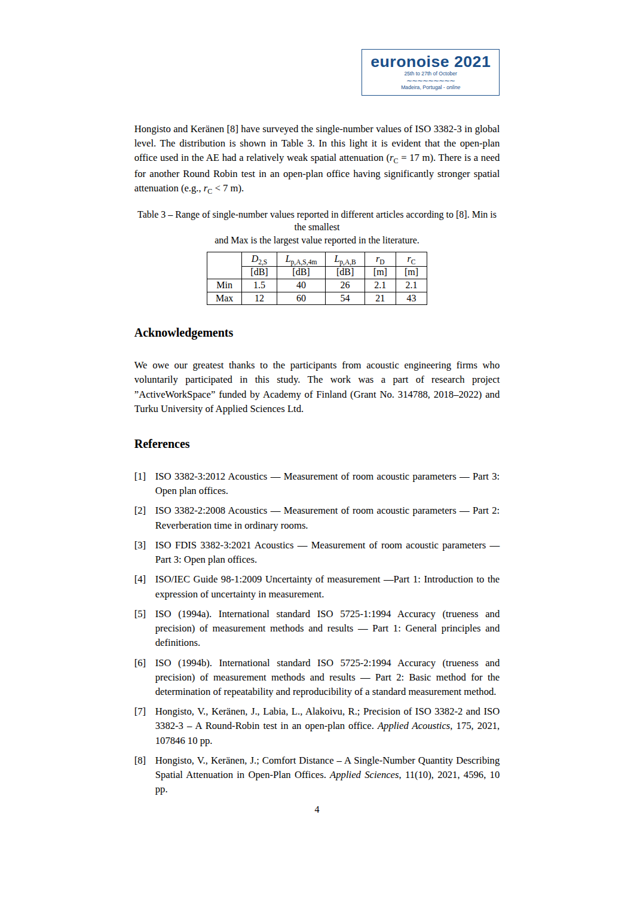euronoise 2021
25th to 27th of October
∼∼∼∼∼∼∼∼∼
Madeira, Portugal - online
Hongisto and Keränen [8] have surveyed the single-number values of ISO 3382-3 in global level. The distribution is shown in Table 3. In this light it is evident that the open-plan office used in the AE had a relatively weak spatial attenuation (rC = 17 m). There is a need for another Round Robin test in an open-plan office having significantly stronger spatial attenuation (e.g., rC < 7 m).
Table 3 – Range of single-number values reported in different articles according to [8]. Min is the smallest
and Max is the largest value reported in the literature.
| | D 2,S | L p,A,S,4m | L p,A,B | r D | r C |
| --- | --- | --- | --- | --- | --- |
| [dB] | [dB] | [dB] | [m] | [m] |
| Min | 1.5 | 40 | 26 | 2.1 | 2.1 |
| Max | 12 | 60 | 54 | 21 | 43 |
Acknowledgements
We owe our greatest thanks to the participants from acoustic engineering firms who voluntarily participated in this study. The work was a part of research project ”ActiveWorkSpace” funded by Academy of Finland (Grant No. 314788, 2018–2022) and Turku University of Applied Sciences Ltd.
References
[1] ISO 3382-3:2012 Acoustics — Measurement of room acoustic parameters — Part 3: Open plan offices.
[2] ISO 3382-2:2008 Acoustics — Measurement of room acoustic parameters — Part 2: Reverberation time in ordinary rooms.
[3] ISO FDIS 3382-3:2021 Acoustics — Measurement of room acoustic parameters — Part 3: Open plan offices.
[4] ISO/IEC Guide 98-1:2009 Uncertainty of measurement —Part 1: Introduction to the expression of uncertainty in measurement.
[5] ISO (1994a). International standard ISO 5725-1:1994 Accuracy (trueness and precision) of measurement methods and results — Part 1: General principles and definitions.
[6] ISO (1994b). International standard ISO 5725-2:1994 Accuracy (trueness and precision) of measurement methods and results — Part 2: Basic method for the determination of repeatability and reproducibility of a standard measurement method.
[7] Hongisto, V., Keränen, J., Labia, L., Alakoivu, R.; Precision of ISO 3382-2 and ISO 3382-3 – A Round-Robin test in an open-plan office. Applied Acoustics, 175, 2021, 107846 10 pp.
[8] Hongisto, V., Keränen, J.; Comfort Distance – A Single-Number Quantity Describing Spatial Attenuation in Open-Plan Offices. Applied Sciences, 11(10), 2021, 4596, 10 pp.
4